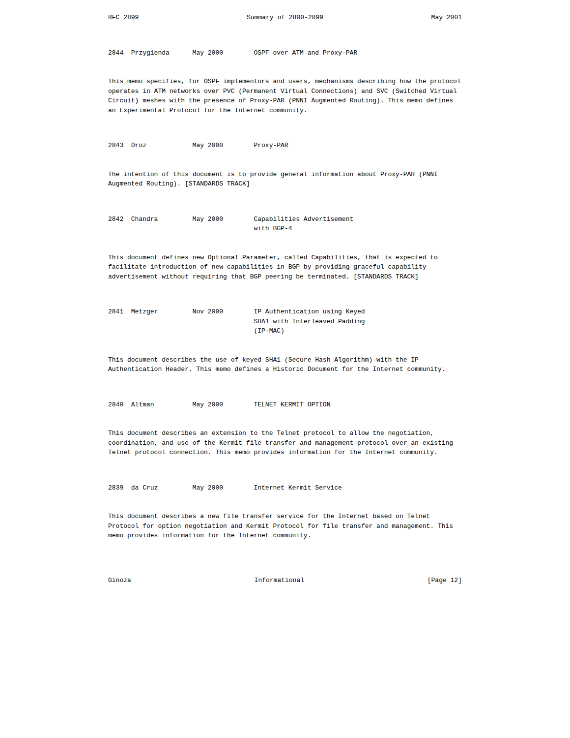RFC 2899 Summary of 2800-2899 May 2001
2844 Przygienda May 2000 OSPF over ATM and Proxy-PAR
This memo specifies, for OSPF implementors and users, mechanisms describing how the protocol operates in ATM networks over PVC (Permanent Virtual Connections) and SVC (Switched Virtual Circuit) meshes with the presence of Proxy-PAR (PNNI Augmented Routing). This memo defines an Experimental Protocol for the Internet community.
2843 Droz May 2000 Proxy-PAR
The intention of this document is to provide general information about Proxy-PAR (PNNI Augmented Routing). [STANDARDS TRACK]
2842 Chandra May 2000 Capabilities Advertisement with BGP-4
This document defines new Optional Parameter, called Capabilities, that is expected to facilitate introduction of new capabilities in BGP by providing graceful capability advertisement without requiring that BGP peering be terminated. [STANDARDS TRACK]
2841 Metzger Nov 2000 IP Authentication using Keyed SHA1 with Interleaved Padding (IP-MAC)
This document describes the use of keyed SHA1 (Secure Hash Algorithm) with the IP Authentication Header. This memo defines a Historic Document for the Internet community.
2840 Altman May 2000 TELNET KERMIT OPTION
This document describes an extension to the Telnet protocol to allow the negotiation, coordination, and use of the Kermit file transfer and management protocol over an existing Telnet protocol connection. This memo provides information for the Internet community.
2839 da Cruz May 2000 Internet Kermit Service
This document describes a new file transfer service for the Internet based on Telnet Protocol for option negotiation and Kermit Protocol for file transfer and management. This memo provides information for the Internet community.
Ginoza Informational [Page 12]